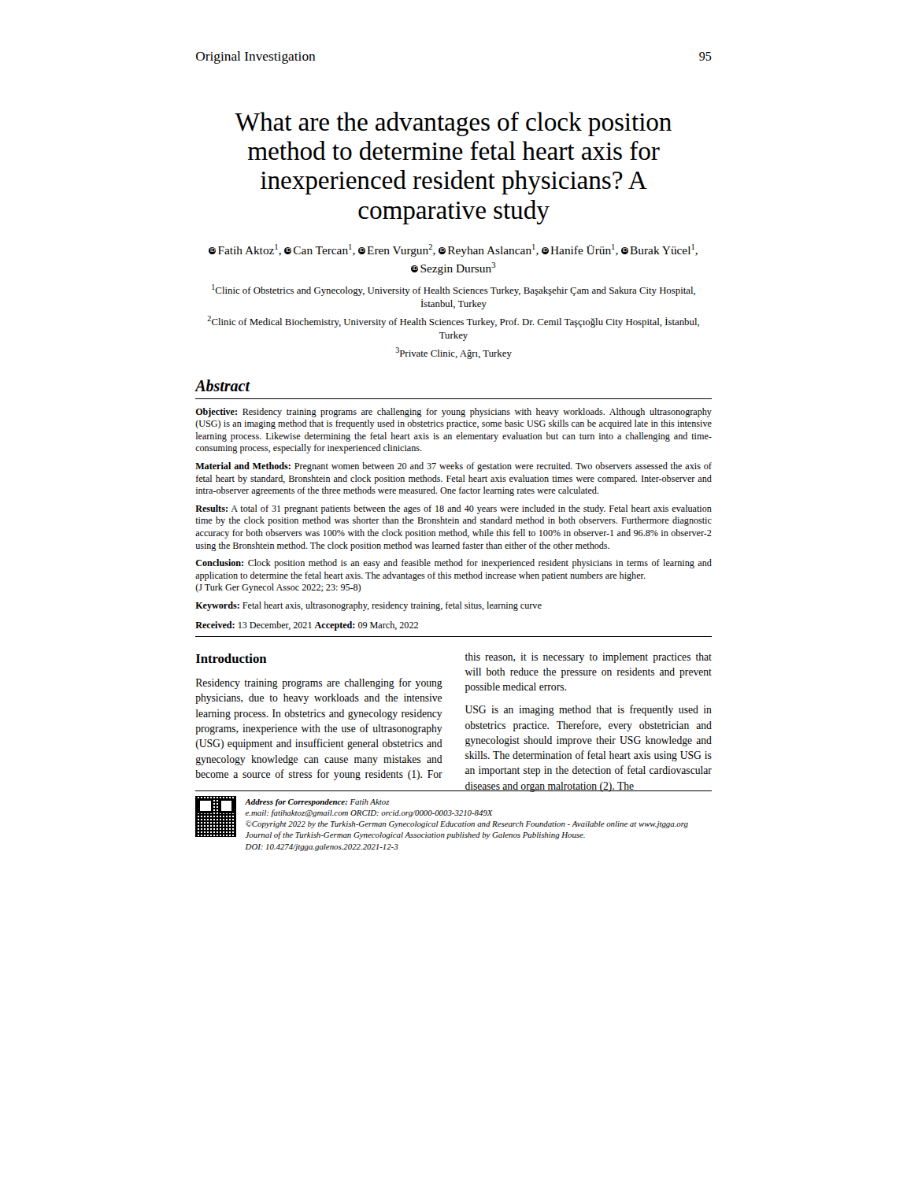Original Investigation
95
What are the advantages of clock position method to determine fetal heart axis for inexperienced resident physicians? A comparative study
Fatih Aktoz1, Can Tercan1, Eren Vurgun2, Reyhan Aslancan1, Hanife Ürün1, Burak Yücel1,
Sezgin Dursun3
1 Clinic of Obstetrics and Gynecology, University of Health Sciences Turkey, Başakşehir Çam and Sakura City Hospital, İstanbul, Turkey
2 Clinic of Medical Biochemistry, University of Health Sciences Turkey, Prof. Dr. Cemil Taşçıoğlu City Hospital, İstanbul, Turkey
3 Private Clinic, Ağrı, Turkey
Abstract
Objective: Residency training programs are challenging for young physicians with heavy workloads. Although ultrasonography (USG) is an imaging method that is frequently used in obstetrics practice, some basic USG skills can be acquired late in this intensive learning process. Likewise determining the fetal heart axis is an elementary evaluation but can turn into a challenging and time-consuming process, especially for inexperienced clinicians.
Material and Methods: Pregnant women between 20 and 37 weeks of gestation were recruited. Two observers assessed the axis of fetal heart by standard, Bronshtein and clock position methods. Fetal heart axis evaluation times were compared. Inter-observer and intra-observer agreements of the three methods were measured. One factor learning rates were calculated.
Results: A total of 31 pregnant patients between the ages of 18 and 40 years were included in the study. Fetal heart axis evaluation time by the clock position method was shorter than the Bronshtein and standard method in both observers. Furthermore diagnostic accuracy for both observers was 100% with the clock position method, while this fell to 100% in observer-1 and 96.8% in observer-2 using the Bronshtein method. The clock position method was learned faster than either of the other methods.
Conclusion: Clock position method is an easy and feasible method for inexperienced resident physicians in terms of learning and application to determine the fetal heart axis. The advantages of this method increase when patient numbers are higher.
(J Turk Ger Gynecol Assoc 2022; 23: 95-8)
Keywords: Fetal heart axis, ultrasonography, residency training, fetal situs, learning curve
Received: 13 December, 2021 Accepted: 09 March, 2022
Introduction
Residency training programs are challenging for young physicians, due to heavy workloads and the intensive learning process. In obstetrics and gynecology residency programs, inexperience with the use of ultrasonography (USG) equipment and insufficient general obstetrics and gynecology knowledge can cause many mistakes and become a source of stress for young residents (1). For this reason, it is necessary to implement practices that will both reduce the pressure on residents and prevent possible medical errors.
USG is an imaging method that is frequently used in obstetrics practice. Therefore, every obstetrician and gynecologist should improve their USG knowledge and skills. The determination of fetal heart axis using USG is an important step in the detection of fetal cardiovascular diseases and organ malrotation (2). The
Address for Correspondence: Fatih Aktoz
e.mail: fatihaktoz@gmail.com ORCID: orcid.org/0000-0003-3210-849X
©Copyright 2022 by the Turkish-German Gynecological Education and Research Foundation - Available online at www.jtgga.org
Journal of the Turkish-German Gynecological Association published by Galenos Publishing House.
DOI: 10.4274/jtgga.galenos.2022.2021-12-3